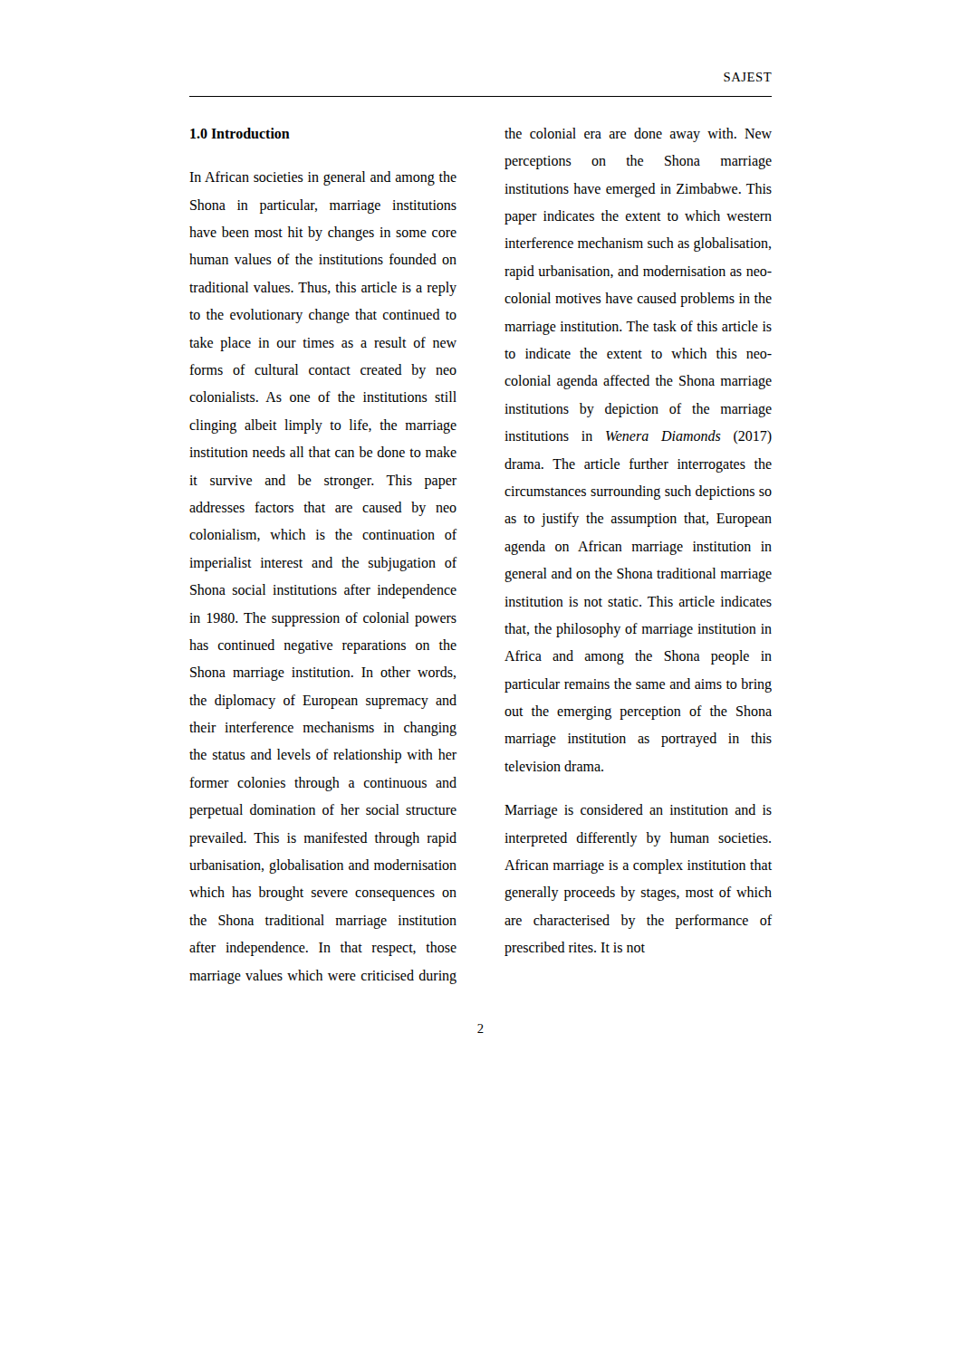SAJEST
1.0 Introduction
In African societies in general and among the Shona in particular, marriage institutions have been most hit by changes in some core human values of the institutions founded on traditional values. Thus, this article is a reply to the evolutionary change that continued to take place in our times as a result of new forms of cultural contact created by neo colonialists. As one of the institutions still clinging albeit limply to life, the marriage institution needs all that can be done to make it survive and be stronger. This paper addresses factors that are caused by neo colonialism, which is the continuation of imperialist interest and the subjugation of Shona social institutions after independence in 1980. The suppression of colonial powers has continued negative reparations on the Shona marriage institution. In other words, the diplomacy of European supremacy and their interference mechanisms in changing the status and levels of relationship with her former colonies through a continuous and perpetual domination of her social structure prevailed. This is manifested through rapid urbanisation, globalisation and modernisation which has brought severe consequences on the Shona traditional marriage institution after independence. In that respect, those marriage values which were criticised during the colonial era are done away with. New perceptions on the Shona marriage institutions have emerged in Zimbabwe. This paper indicates the extent to which western interference mechanism such as globalisation, rapid urbanisation, and modernisation as neo-colonial motives have caused problems in the marriage institution. The task of this article is to indicate the extent to which this neo-colonial agenda affected the Shona marriage institutions by depiction of the marriage institutions in Wenera Diamonds (2017) drama. The article further interrogates the circumstances surrounding such depictions so as to justify the assumption that, European agenda on African marriage institution in general and on the Shona traditional marriage institution is not static. This article indicates that, the philosophy of marriage institution in Africa and among the Shona people in particular remains the same and aims to bring out the emerging perception of the Shona marriage institution as portrayed in this television drama.
Marriage is considered an institution and is interpreted differently by human societies. African marriage is a complex institution that generally proceeds by stages, most of which are characterised by the performance of prescribed rites. It is not
2